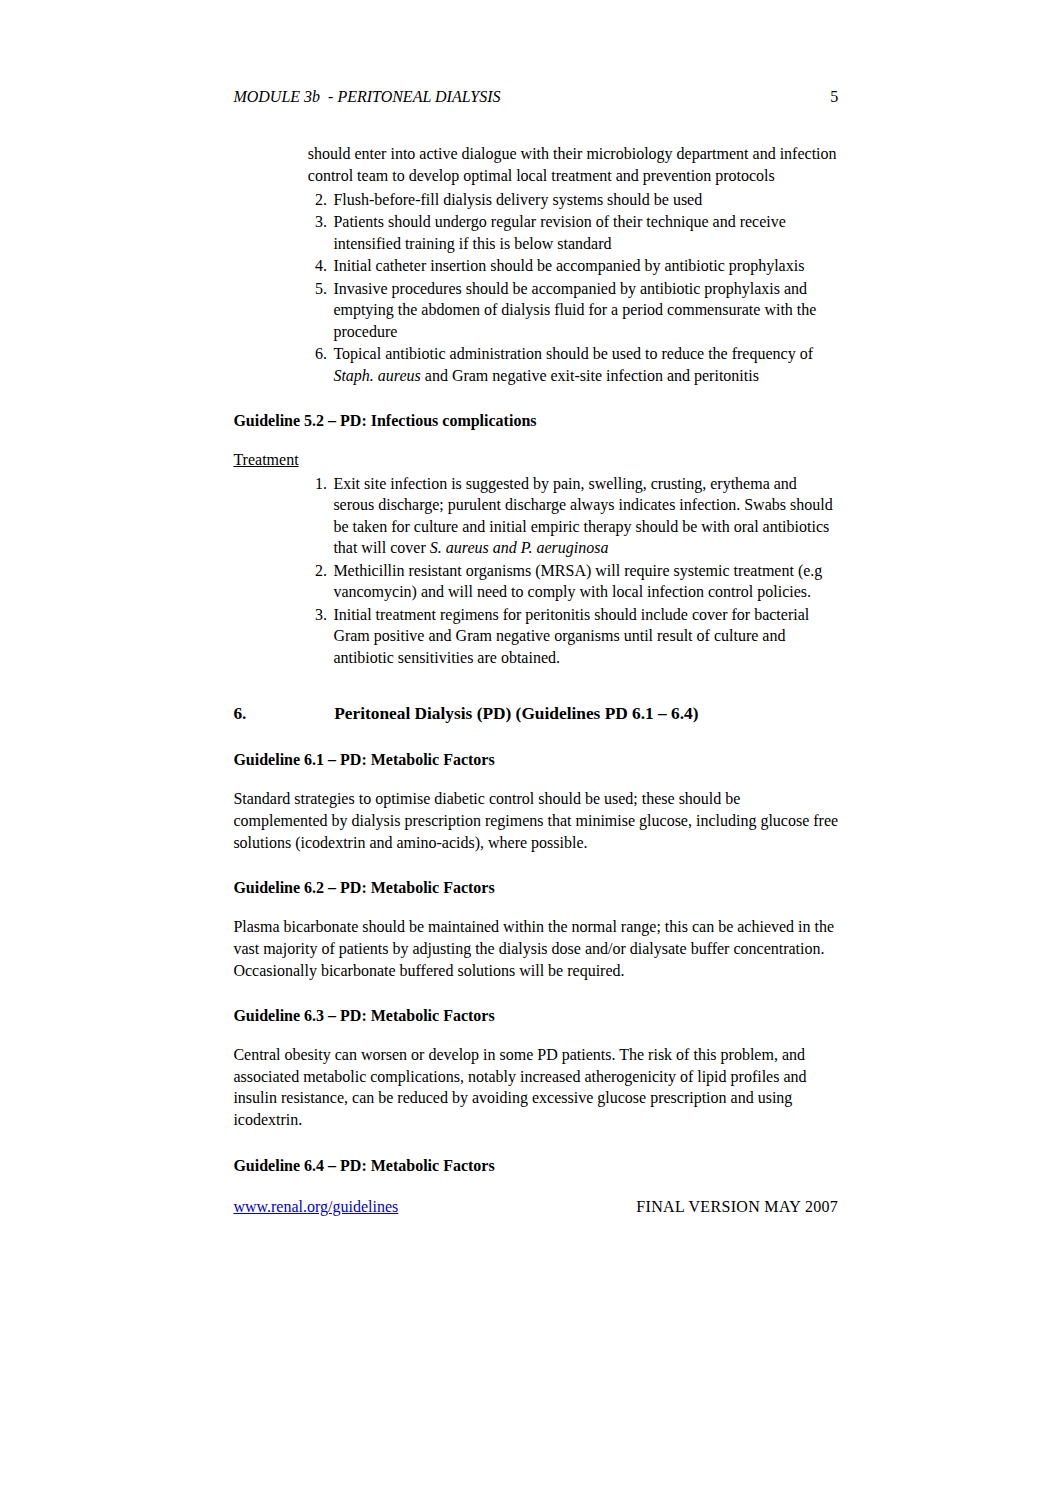MODULE 3b - PERITONEAL DIALYSIS 5
should enter into active dialogue with their microbiology department and infection control team to develop optimal local treatment and prevention protocols
Flush-before-fill dialysis delivery systems should be used
Patients should undergo regular revision of their technique and receive intensified training if this is below standard
Initial catheter insertion should be accompanied by antibiotic prophylaxis
Invasive procedures should be accompanied by antibiotic prophylaxis and emptying the abdomen of dialysis fluid for a period commensurate with the procedure
Topical antibiotic administration should be used to reduce the frequency of Staph. aureus and Gram negative exit-site infection and peritonitis
Guideline 5.2 – PD: Infectious complications
Treatment
Exit site infection is suggested by pain, swelling, crusting, erythema and serous discharge; purulent discharge always indicates infection. Swabs should be taken for culture and initial empiric therapy should be with oral antibiotics that will cover S. aureus and P. aeruginosa
Methicillin resistant organisms (MRSA) will require systemic treatment (e.g vancomycin) and will need to comply with local infection control policies.
Initial treatment regimens for peritonitis should include cover for bacterial Gram positive and Gram negative organisms until result of culture and antibiotic sensitivities are obtained.
6. Peritoneal Dialysis (PD) (Guidelines PD 6.1 – 6.4)
Guideline 6.1 – PD: Metabolic Factors
Standard strategies to optimise diabetic control should be used; these should be complemented by dialysis prescription regimens that minimise glucose, including glucose free solutions (icodextrin and amino-acids), where possible.
Guideline 6.2 – PD: Metabolic Factors
Plasma bicarbonate should be maintained within the normal range; this can be achieved in the vast majority of patients by adjusting the dialysis dose and/or dialysate buffer concentration. Occasionally bicarbonate buffered solutions will be required.
Guideline 6.3 – PD: Metabolic Factors
Central obesity can worsen or develop in some PD patients. The risk of this problem, and associated metabolic complications, notably increased atherogenicity of lipid profiles and insulin resistance, can be reduced by avoiding excessive glucose prescription and using icodextrin.
Guideline 6.4 – PD: Metabolic Factors
www.renal.org/guidelines FINAL VERSION MAY 2007